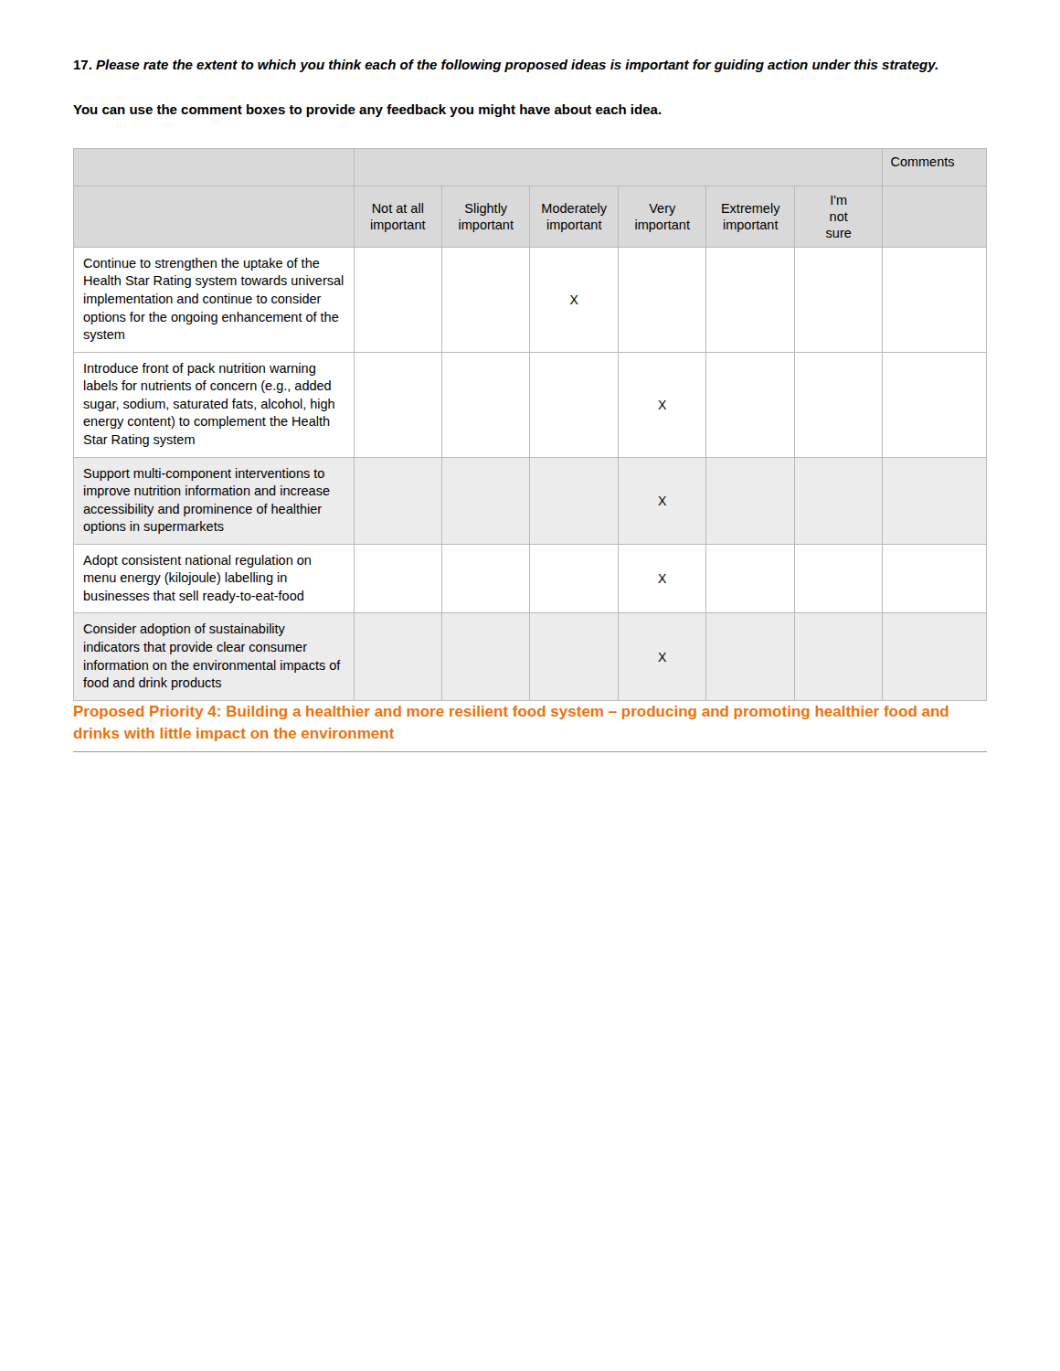17. Please rate the extent to which you think each of the following proposed ideas is important for guiding action under this strategy.
You can use the comment boxes to provide any feedback you might have about each idea.
| | | Comments |
| | Not at all important | Slightly important | Moderately important | Very important | Extremely important | I'm not sure | |
| Continue to strengthen the uptake of the Health Star Rating system towards universal implementation and continue to consider options for the ongoing enhancement of the system | | | X | | | | |
| Introduce front of pack nutrition warning labels for nutrients of concern (e.g., added sugar, sodium, saturated fats, alcohol, high energy content) to complement the Health Star Rating system | | | | X | | | |
| Support multi-component interventions to improve nutrition information and increase accessibility and prominence of healthier options in supermarkets | | | | X | | | |
| Adopt consistent national regulation on menu energy (kilojoule) labelling in businesses that sell ready-to-eat-food | | | | X | | | |
| Consider adoption of sustainability indicators that provide clear consumer information on the environmental impacts of food and drink products | | | | X | | | |
Proposed Priority 4: Building a healthier and more resilient food system – producing and promoting healthier food and drinks with little impact on the environment